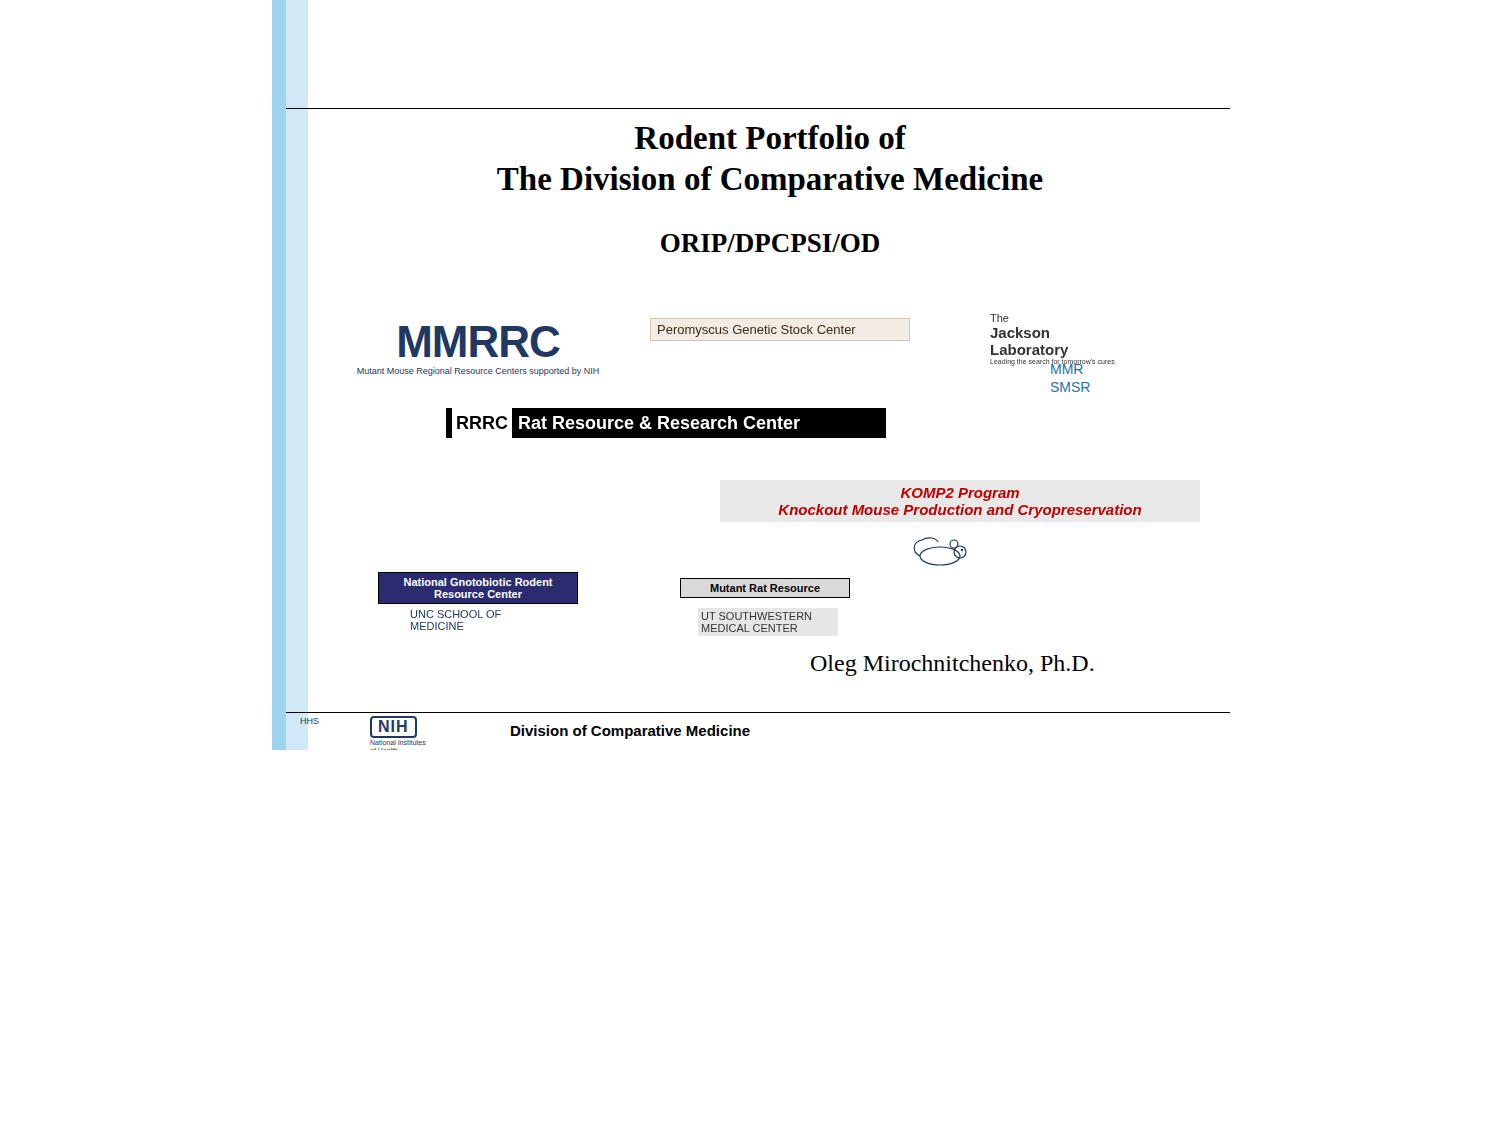Rodent Portfolio of
The Division of Comparative Medicine
ORIP/DPCPSI/OD
MMRRC
Mutant Mouse Regional Resource Centers supported by NIH
Peromyscus Genetic Stock Center
The
Jackson
Laboratory
Leading the search for tomorrow's cures
MMR
SMSR
RRRCRat Resource & Research Center
KOMP2 Program
Knockout Mouse Production and Cryopreservation
National Gnotobiotic Rodent
Resource Center
UNC SCHOOL OF MEDICINE
Mutant Rat Resource
UT SOUTHWESTERN
MEDICAL CENTER
Oleg Mirochnitchenko, Ph.D.
HHS
NIH
National Institutes
of Health
Division of Comparative Medicine